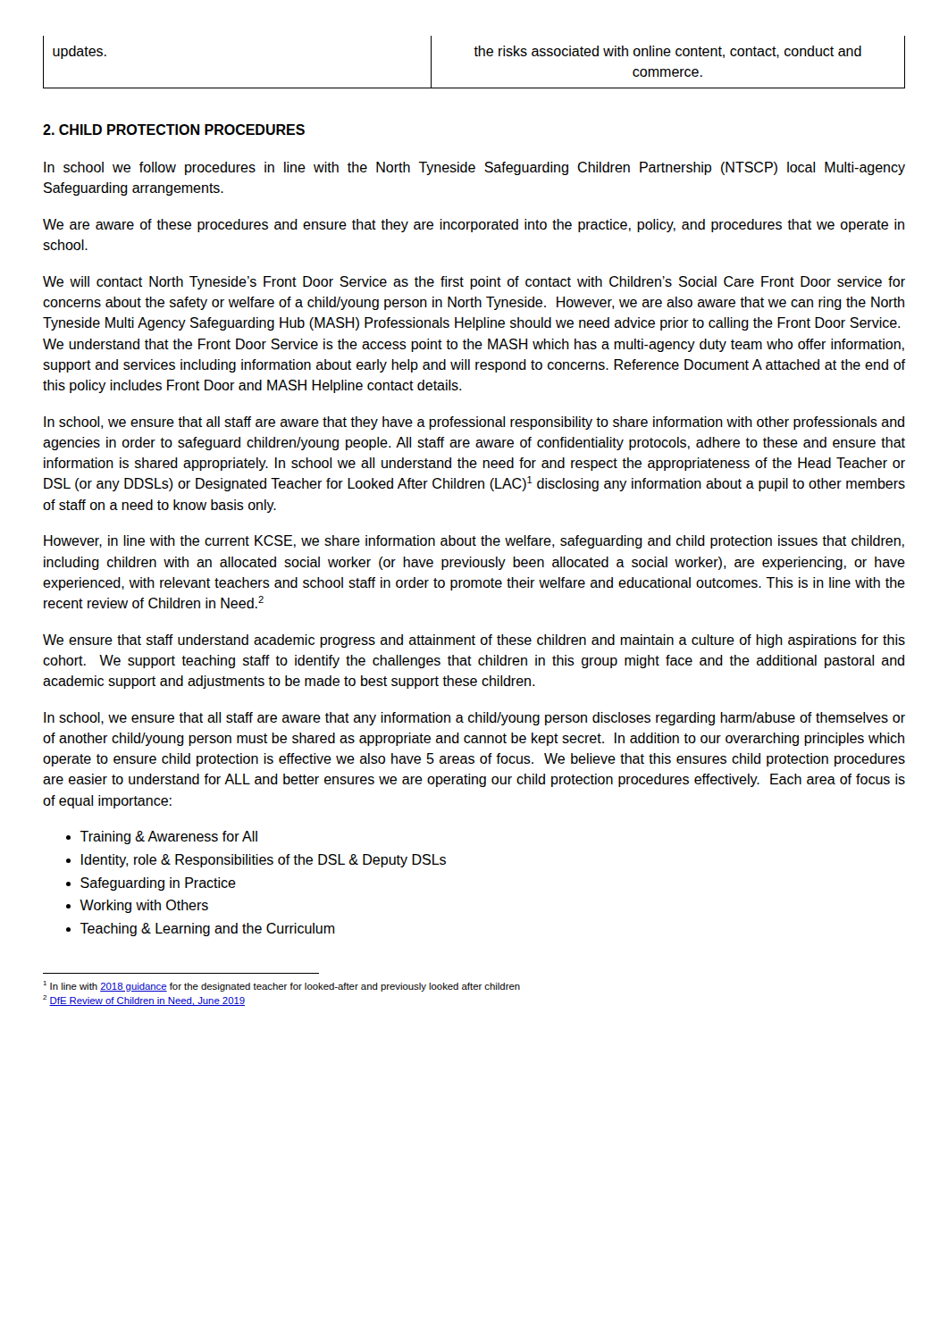| updates. | the risks associated with online content, contact, conduct and commerce. |
2. CHILD PROTECTION PROCEDURES
In school we follow procedures in line with the North Tyneside Safeguarding Children Partnership (NTSCP) local Multi-agency Safeguarding arrangements.
We are aware of these procedures and ensure that they are incorporated into the practice, policy, and procedures that we operate in school.
We will contact North Tyneside’s Front Door Service as the first point of contact with Children’s Social Care Front Door service for concerns about the safety or welfare of a child/young person in North Tyneside. However, we are also aware that we can ring the North Tyneside Multi Agency Safeguarding Hub (MASH) Professionals Helpline should we need advice prior to calling the Front Door Service. We understand that the Front Door Service is the access point to the MASH which has a multi-agency duty team who offer information, support and services including information about early help and will respond to concerns. Reference Document A attached at the end of this policy includes Front Door and MASH Helpline contact details.
In school, we ensure that all staff are aware that they have a professional responsibility to share information with other professionals and agencies in order to safeguard children/young people. All staff are aware of confidentiality protocols, adhere to these and ensure that information is shared appropriately. In school we all understand the need for and respect the appropriateness of the Head Teacher or DSL (or any DDSLs) or Designated Teacher for Looked After Children (LAC)1 disclosing any information about a pupil to other members of staff on a need to know basis only.
However, in line with the current KCSE, we share information about the welfare, safeguarding and child protection issues that children, including children with an allocated social worker (or have previously been allocated a social worker), are experiencing, or have experienced, with relevant teachers and school staff in order to promote their welfare and educational outcomes. This is in line with the recent review of Children in Need.2
We ensure that staff understand academic progress and attainment of these children and maintain a culture of high aspirations for this cohort. We support teaching staff to identify the challenges that children in this group might face and the additional pastoral and academic support and adjustments to be made to best support these children.
In school, we ensure that all staff are aware that any information a child/young person discloses regarding harm/abuse of themselves or of another child/young person must be shared as appropriate and cannot be kept secret. In addition to our overarching principles which operate to ensure child protection is effective we also have 5 areas of focus. We believe that this ensures child protection procedures are easier to understand for ALL and better ensures we are operating our child protection procedures effectively. Each area of focus is of equal importance:
Training & Awareness for All
Identity, role & Responsibilities of the DSL & Deputy DSLs
Safeguarding in Practice
Working with Others
Teaching & Learning and the Curriculum
1 In line with 2018 guidance for the designated teacher for looked-after and previously looked after children
2 DfE Review of Children in Need, June 2019